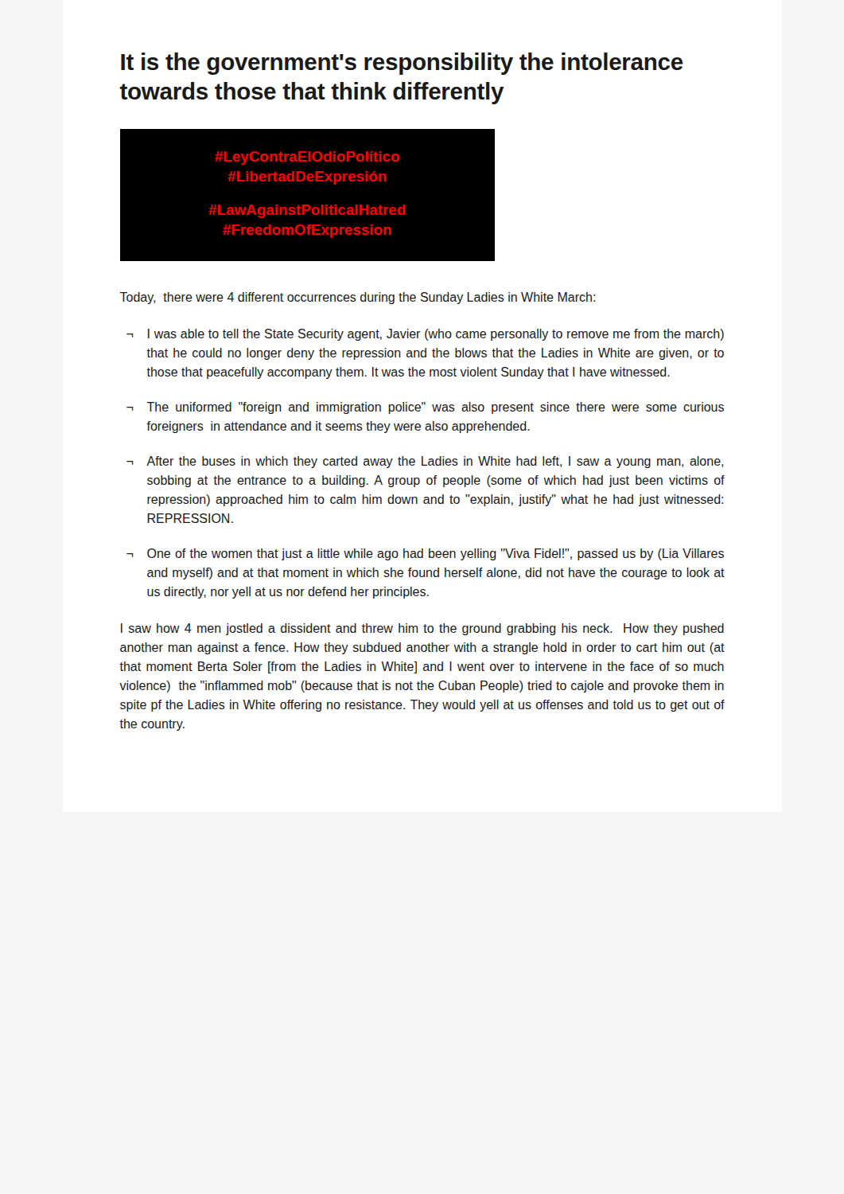It is the government's responsibility the intolerance towards those that think differently
#LeyContraElOdioPolítico
#LibertadDeExpresión #LawAgainstPoliticalHatred
#FreedomOfExpression
Today, there were 4 different occurrences during the Sunday Ladies in White March:
I was able to tell the State Security agent, Javier (who came personally to remove me from the march) that he could no longer deny the repression and the blows that the Ladies in White are given, or to those that peacefully accompany them. It was the most violent Sunday that I have witnessed.
The uniformed "foreign and immigration police" was also present since there were some curious foreigners in attendance and it seems they were also apprehended.
After the buses in which they carted away the Ladies in White had left, I saw a young man, alone, sobbing at the entrance to a building. A group of people (some of which had just been victims of repression) approached him to calm him down and to "explain, justify" what he had just witnessed: REPRESSION.
One of the women that just a little while ago had been yelling "Viva Fidel!", passed us by (Lia Villares and myself) and at that moment in which she found herself alone, did not have the courage to look at us directly, nor yell at us nor defend her principles.
I saw how 4 men jostled a dissident and threw him to the ground grabbing his neck. How they pushed another man against a fence. How they subdued another with a strangle hold in order to cart him out (at that moment Berta Soler [from the Ladies in White] and I went over to intervene in the face of so much violence) the "inflammed mob" (because that is not the Cuban People) tried to cajole and provoke them in spite pf the Ladies in White offering no resistance. They would yell at us offenses and told us to get out of the country.